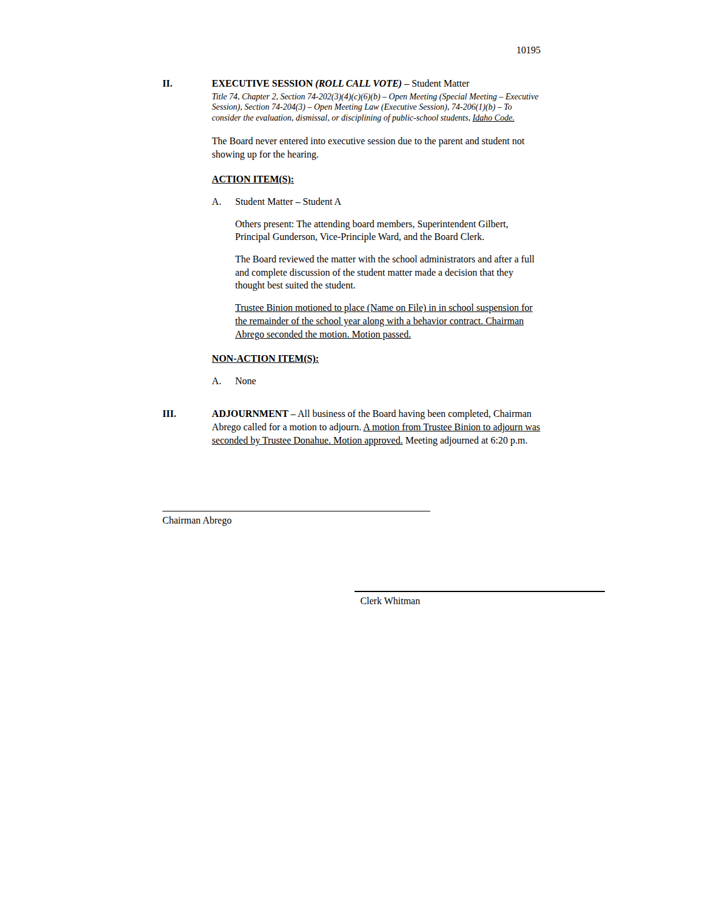10195
II.
EXECUTIVE SESSION (ROLL CALL VOTE) – Student Matter Title 74, Chapter 2, Section 74-202(3)(4)(c)(6)(b) – Open Meeting (Special Meeting – Executive Session), Section 74-204(3) – Open Meeting Law (Executive Session), 74-206(1)(b) – To consider the evaluation, dismissal, or disciplining of public-school students, Idaho Code.
The Board never entered into executive session due to the parent and student not showing up for the hearing.
ACTION ITEM(S):
A.
Student Matter – Student A
Others present: The attending board members, Superintendent Gilbert, Principal Gunderson, Vice-Principle Ward, and the Board Clerk.
The Board reviewed the matter with the school administrators and after a full and complete discussion of the student matter made a decision that they thought best suited the student.
Trustee Binion motioned to place (Name on File) in in school suspension for the remainder of the school year along with a behavior contract. Chairman Abrego seconded the motion. Motion passed.
NON-ACTION ITEM(S):
A.
None
III.
ADJOURNMENT – All business of the Board having been completed, Chairman Abrego called for a motion to adjourn. A motion from Trustee Binion to adjourn was seconded by Trustee Donahue. Motion approved. Meeting adjourned at 6:20 p.m.
Chairman Abrego
Clerk Whitman